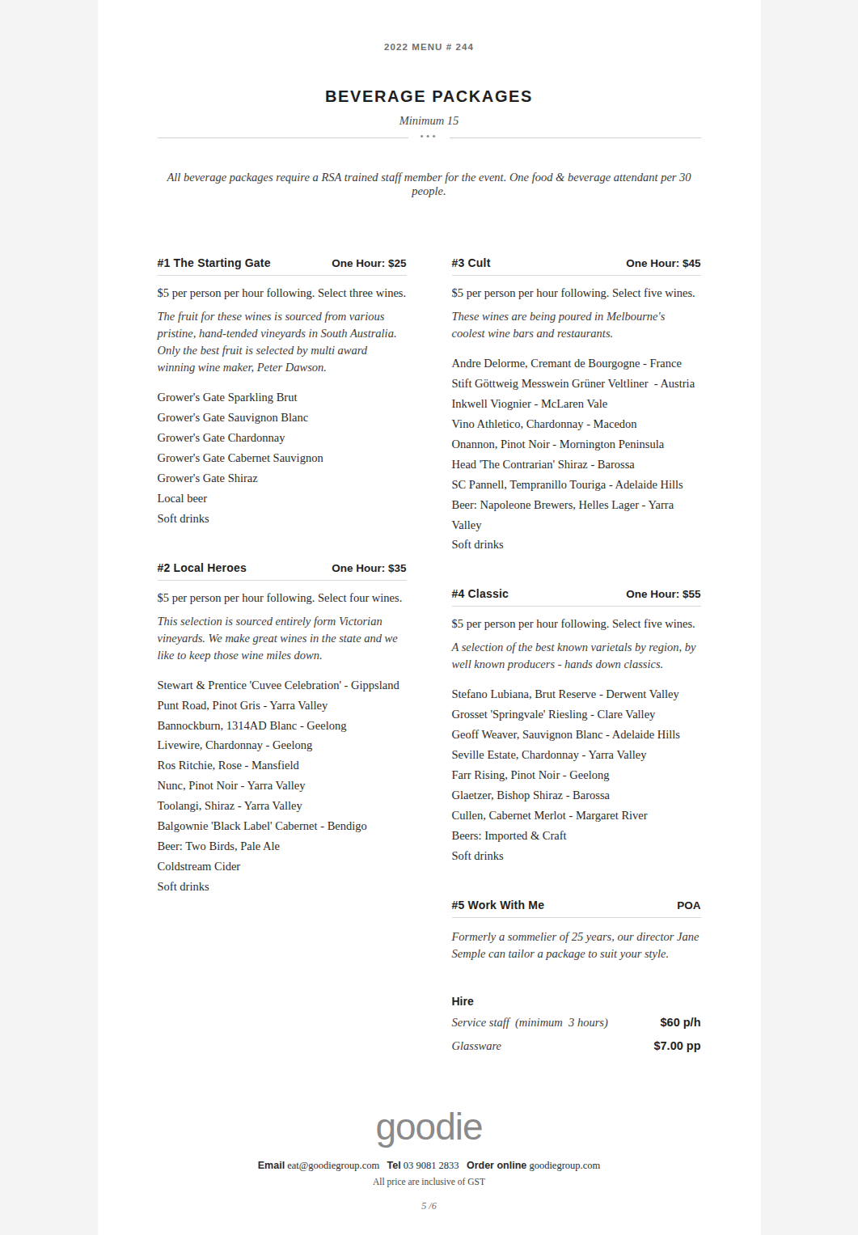2022 MENU # 244
BEVERAGE PACKAGES
Minimum 15
•••
All beverage packages require a RSA trained staff member for the event. One food & beverage attendant per 30 people.
#1 The Starting Gate One Hour: $25
$5 per person per hour following. Select three wines.
The fruit for these wines is sourced from various pristine, hand-tended vineyards in South Australia. Only the best fruit is selected by multi award winning wine maker, Peter Dawson.
Grower's Gate Sparkling Brut
Grower's Gate Sauvignon Blanc
Grower's Gate Chardonnay
Grower's Gate Cabernet Sauvignon
Grower's Gate Shiraz
Local beer
Soft drinks
#2 Local Heroes One Hour: $35
$5 per person per hour following. Select four wines.
This selection is sourced entirely form Victorian vineyards. We make great wines in the state and we like to keep those wine miles down.
Stewart & Prentice 'Cuvee Celebration' - Gippsland
Punt Road, Pinot Gris - Yarra Valley
Bannockburn, 1314AD Blanc - Geelong
Livewire, Chardonnay - Geelong
Ros Ritchie, Rose - Mansfield
Nunc, Pinot Noir - Yarra Valley
Toolangi, Shiraz - Yarra Valley
Balgownie 'Black Label' Cabernet - Bendigo
Beer: Two Birds, Pale Ale
Coldstream Cider
Soft drinks
#3 Cult One Hour: $45
$5 per person per hour following. Select five wines.
These wines are being poured in Melbourne's coolest wine bars and restaurants.
Andre Delorme, Cremant de Bourgogne - France
Stift Göttweig Messwein Grüner Veltliner - Austria
Inkwell Viognier - McLaren Vale
Vino Athletico, Chardonnay - Macedon
Onannon, Pinot Noir - Mornington Peninsula
Head 'The Contrarian' Shiraz - Barossa
SC Pannell, Tempranillo Touriga - Adelaide Hills
Beer: Napoleone Brewers, Helles Lager - Yarra Valley
Soft drinks
#4 Classic One Hour: $55
$5 per person per hour following. Select five wines.
A selection of the best known varietals by region, by well known producers - hands down classics.
Stefano Lubiana, Brut Reserve - Derwent Valley
Grosset 'Springvale' Riesling - Clare Valley
Geoff Weaver, Sauvignon Blanc - Adelaide Hills
Seville Estate, Chardonnay - Yarra Valley
Farr Rising, Pinot Noir - Geelong
Glaetzer, Bishop Shiraz - Barossa
Cullen, Cabernet Merlot - Margaret River
Beers: Imported & Craft
Soft drinks
#5 Work With Me POA
Formerly a sommelier of 25 years, our director Jane Semple can tailor a package to suit your style.
Hire
Service staff (minimum 3 hours) $60 p/h
Glassware $7.00 pp
goodie
Email eat@goodiegroup.com Tel 03 9081 2833 Order online goodiegroup.com
All price are inclusive of GST
5 /6